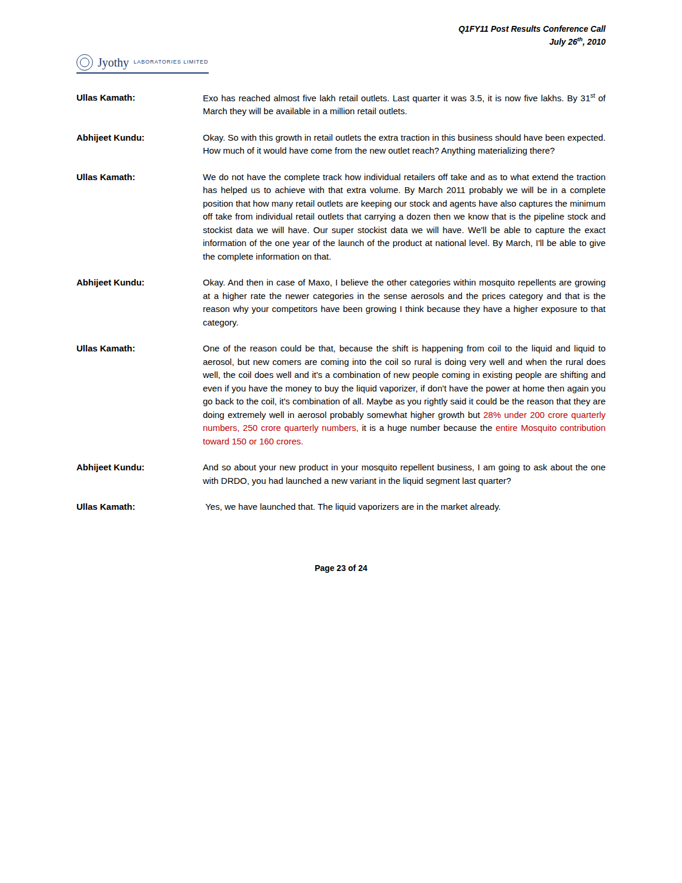Q1FY11 Post Results Conference Call
July 26th, 2010
Jyothy LABORATORIES LIMITED
| Ullas Kamath: | Exo has reached almost five lakh retail outlets. Last quarter it was 3.5, it is now five lakhs. By 31 st of March they will be available in a million retail outlets. |
| Abhijeet Kundu: | Okay. So with this growth in retail outlets the extra traction in this business should have been expected. How much of it would have come from the new outlet reach? Anything materializing there? |
| Ullas Kamath: | We do not have the complete track how individual retailers off take and as to what extend the traction has helped us to achieve with that extra volume. By March 2011 probably we will be in a complete position that how many retail outlets are keeping our stock and agents have also captures the minimum off take from individual retail outlets that carrying a dozen then we know that is the pipeline stock and stockist data we will have. Our super stockist data we will have. We'll be able to capture the exact information of the one year of the launch of the product at national level. By March, I'll be able to give the complete information on that. |
| Abhijeet Kundu: | Okay. And then in case of Maxo, I believe the other categories within mosquito repellents are growing at a higher rate the newer categories in the sense aerosols and the prices category and that is the reason why your competitors have been growing I think because they have a higher exposure to that category. |
| Ullas Kamath: | One of the reason could be that, because the shift is happening from coil to the liquid and liquid to aerosol, but new comers are coming into the coil so rural is doing very well and when the rural does well, the coil does well and it's a combination of new people coming in existing people are shifting and even if you have the money to buy the liquid vaporizer, if don't have the power at home then again you go back to the coil, it's combination of all. Maybe as you rightly said it could be the reason that they are doing extremely well in aerosol probably somewhat higher growth but 28% under 200 crore quarterly numbers, 250 crore quarterly numbers, it is a huge number because the entire Mosquito contribution toward 150 or 160 crores. |
| Abhijeet Kundu: | And so about your new product in your mosquito repellent business, I am going to ask about the one with DRDO, you had launched a new variant in the liquid segment last quarter? |
| Ullas Kamath: | Yes, we have launched that. The liquid vaporizers are in the market already. |
Page 23 of 24